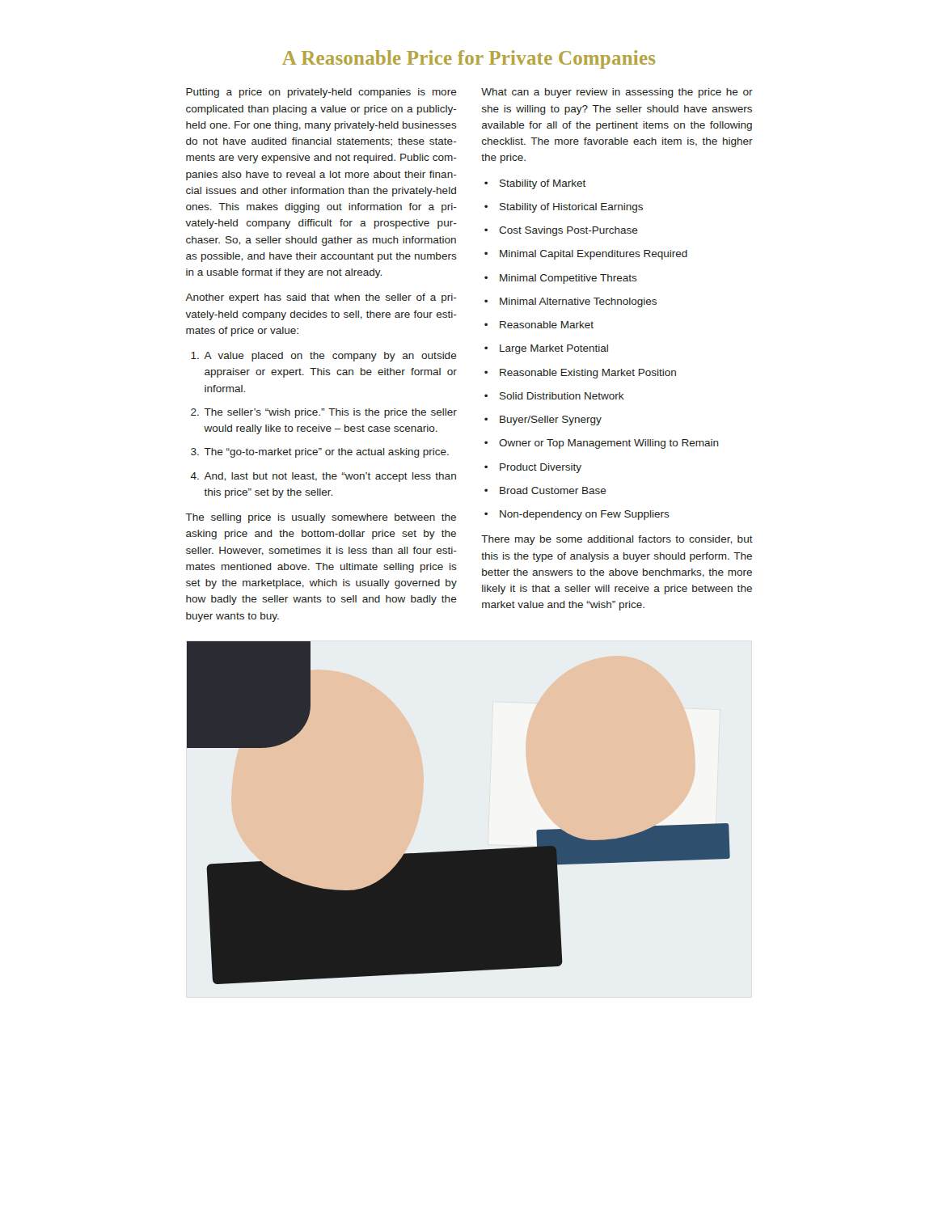A Reasonable Price for Private Companies
Putting a price on privately-held companies is more complicated than placing a value or price on a publicly-held one. For one thing, many privately-held businesses do not have audited financial statements; these statements are very expensive and not required. Public companies also have to reveal a lot more about their financial issues and other information than the privately-held ones. This makes digging out information for a privately-held company difficult for a prospective purchaser. So, a seller should gather as much information as possible, and have their accountant put the numbers in a usable format if they are not already.
Another expert has said that when the seller of a privately-held company decides to sell, there are four estimates of price or value:
A value placed on the company by an outside appraiser or expert. This can be either formal or informal.
The seller’s “wish price.” This is the price the seller would really like to receive – best case scenario.
The “go-to-market price” or the actual asking price.
And, last but not least, the “won’t accept less than this price” set by the seller.
The selling price is usually somewhere between the asking price and the bottom-dollar price set by the seller. However, sometimes it is less than all four estimates mentioned above. The ultimate selling price is set by the marketplace, which is usually governed by how badly the seller wants to sell and how badly the buyer wants to buy.
What can a buyer review in assessing the price he or she is willing to pay? The seller should have answers available for all of the pertinent items on the following checklist. The more favorable each item is, the higher the price.
Stability of Market
Stability of Historical Earnings
Cost Savings Post-Purchase
Minimal Capital Expenditures Required
Minimal Competitive Threats
Minimal Alternative Technologies
Reasonable Market
Large Market Potential
Reasonable Existing Market Position
Solid Distribution Network
Buyer/Seller Synergy
Owner or Top Management Willing to Remain
Product Diversity
Broad Customer Base
Non-dependency on Few Suppliers
There may be some additional factors to consider, but this is the type of analysis a buyer should perform. The better the answers to the above benchmarks, the more likely it is that a seller will receive a price between the market value and the “wish” price.